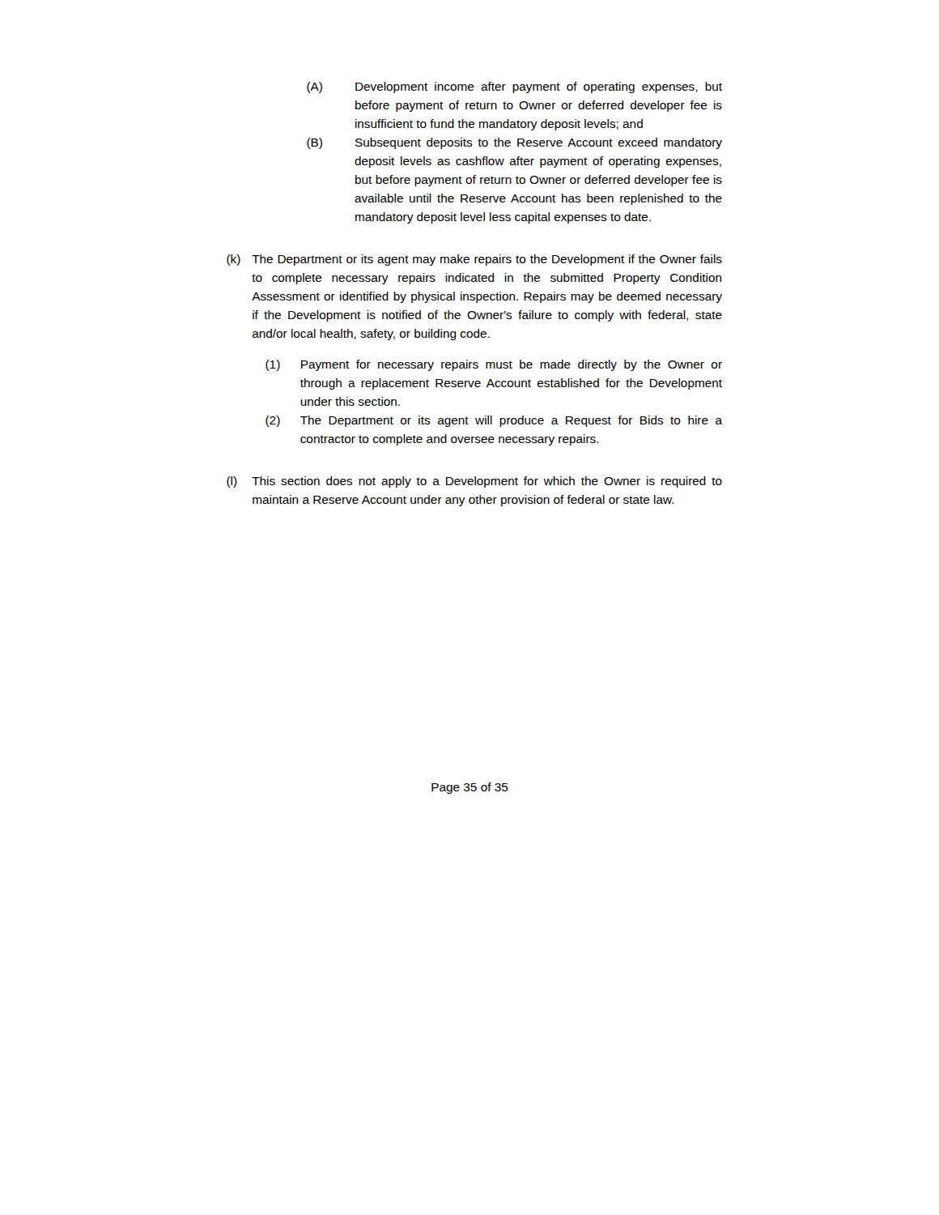(A)
Development income after payment of operating expenses, but before payment of return to Owner or deferred developer fee is insufficient to fund the mandatory deposit levels; and
(B)
Subsequent deposits to the Reserve Account exceed mandatory deposit levels as cashflow after payment of operating expenses, but before payment of return to Owner or deferred developer fee is available until the Reserve Account has been replenished to the mandatory deposit level less capital expenses to date.
(k)
The Department or its agent may make repairs to the Development if the Owner fails to complete necessary repairs indicated in the submitted Property Condition Assessment or identified by physical inspection. Repairs may be deemed necessary if the Development is notified of the Owner's failure to comply with federal, state and/or local health, safety, or building code.
(1)
Payment for necessary repairs must be made directly by the Owner or through a replacement Reserve Account established for the Development under this section.
(2)
The Department or its agent will produce a Request for Bids to hire a contractor to complete and oversee necessary repairs.
(l)
This section does not apply to a Development for which the Owner is required to maintain a Reserve Account under any other provision of federal or state law.
Page 35 of 35